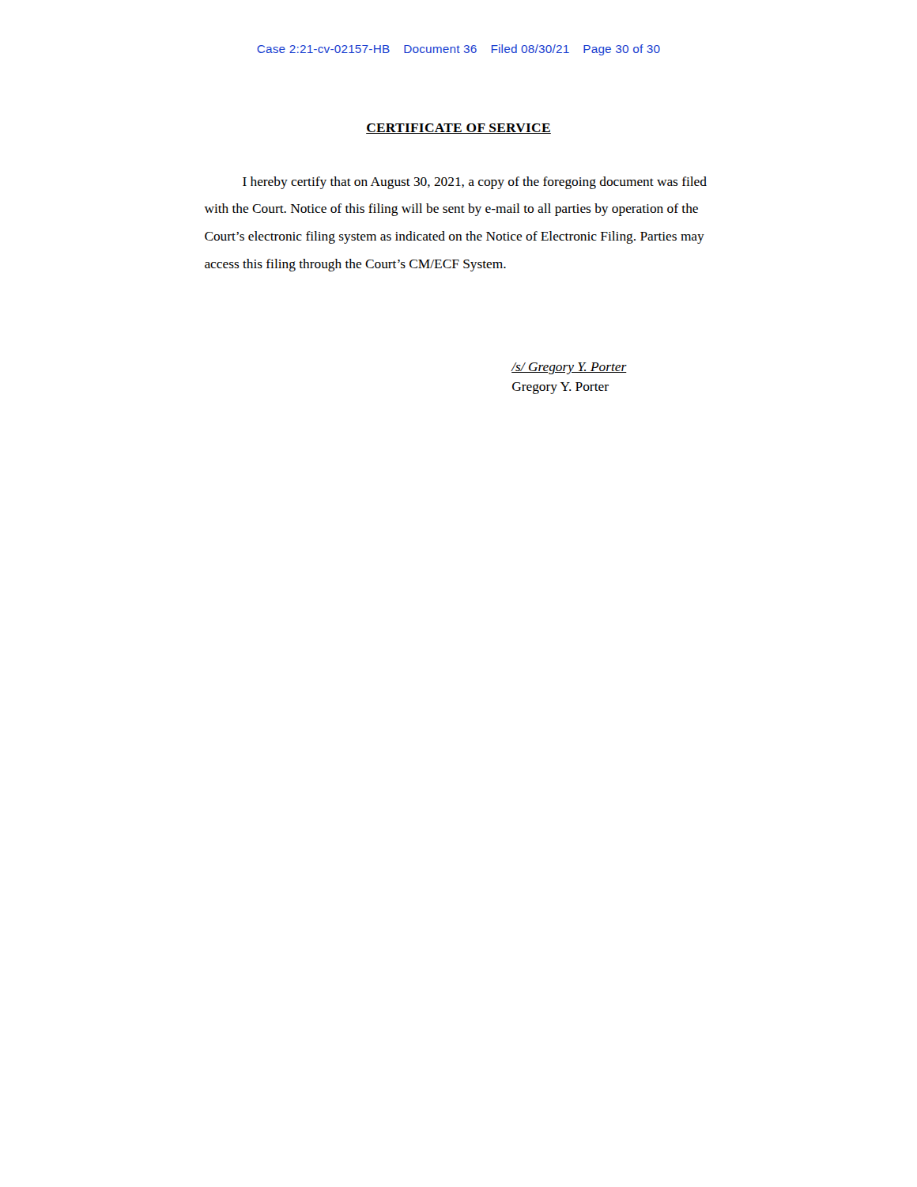Case 2:21-cv-02157-HB Document 36 Filed 08/30/21 Page 30 of 30
CERTIFICATE OF SERVICE
I hereby certify that on August 30, 2021, a copy of the foregoing document was filed with the Court. Notice of this filing will be sent by e-mail to all parties by operation of the Court’s electronic filing system as indicated on the Notice of Electronic Filing. Parties may access this filing through the Court’s CM/ECF System.
/s/ Gregory Y. Porter Gregory Y. Porter